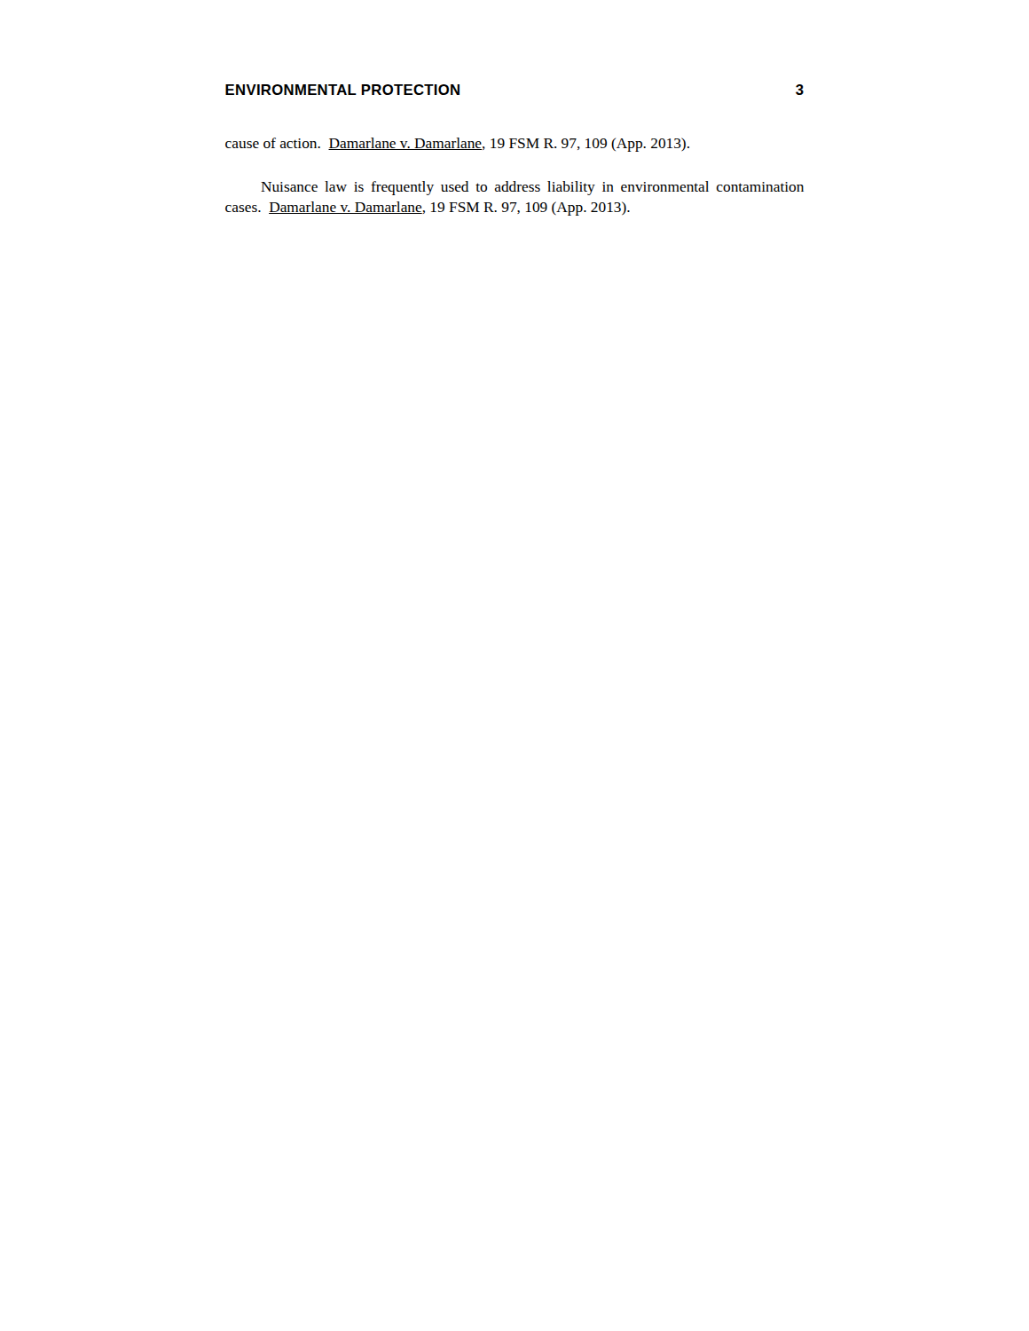Environmental Protection 3
cause of action. Damarlane v. Damarlane, 19 FSM R. 97, 109 (App. 2013).
Nuisance law is frequently used to address liability in environmental contamination cases. Damarlane v. Damarlane, 19 FSM R. 97, 109 (App. 2013).